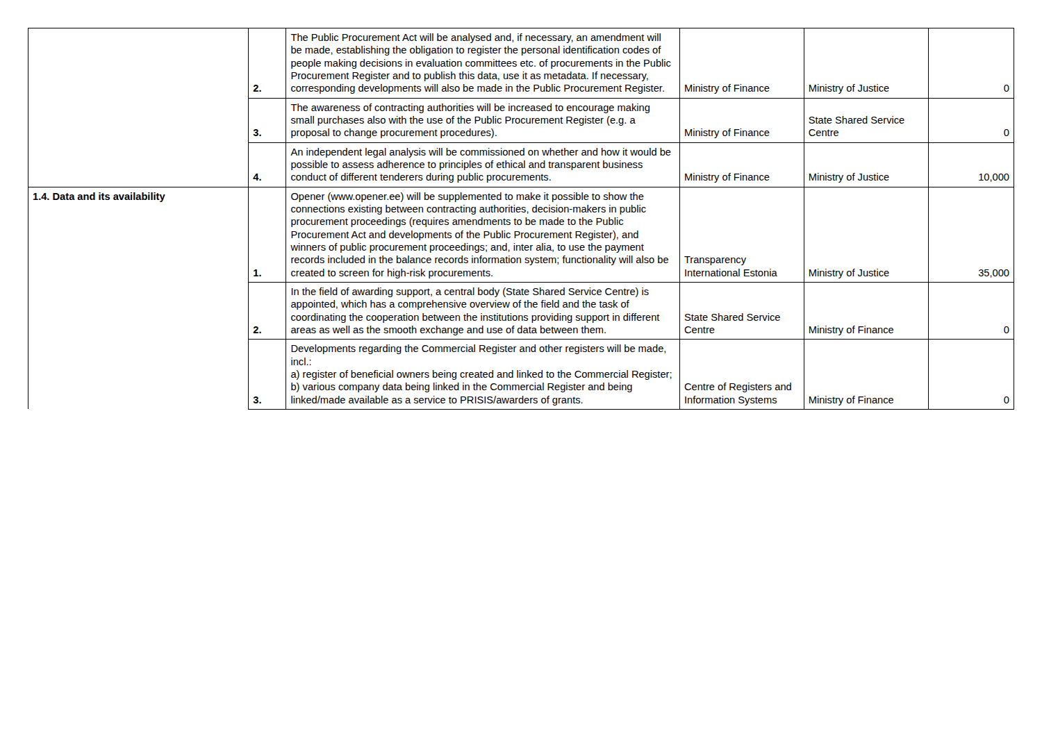| | 2. | The Public Procurement Act will be analysed and, if necessary, an amendment will be made, establishing the obligation to register the personal identification codes of people making decisions in evaluation committees etc. of procurements in the Public Procurement Register and to publish this data, use it as metadata. If necessary, corresponding developments will also be made in the Public Procurement Register. | Ministry of Finance | Ministry of Justice | 0 |
| 3. | The awareness of contracting authorities will be increased to encourage making small purchases also with the use of the Public Procurement Register (e.g. a proposal to change procurement procedures). | Ministry of Finance | State Shared Service Centre | 0 |
| 4. | An independent legal analysis will be commissioned on whether and how it would be possible to assess adherence to principles of ethical and transparent business conduct of different tenderers during public procurements. | Ministry of Finance | Ministry of Justice | 10,000 |
| 1.4. Data and its availability | 1. | Opener (www.opener.ee) will be supplemented to make it possible to show the connections existing between contracting authorities, decision-makers in public procurement proceedings (requires amendments to be made to the Public Procurement Act and developments of the Public Procurement Register), and winners of public procurement proceedings; and, inter alia, to use the payment records included in the balance records information system; functionality will also be created to screen for high-risk procurements. | Transparency International Estonia | Ministry of Justice | 35,000 |
| 2. | In the field of awarding support, a central body (State Shared Service Centre) is appointed, which has a comprehensive overview of the field and the task of coordinating the cooperation between the institutions providing support in different areas as well as the smooth exchange and use of data between them. | State Shared Service Centre | Ministry of Finance | 0 |
| 3. | Developments regarding the Commercial Register and other registers will be made, incl.: a) register of beneficial owners being created and linked to the Commercial Register; b) various company data being linked in the Commercial Register and being linked/made available as a service to PRISIS/awarders of grants. | Centre of Registers and Information Systems | Ministry of Finance | 0 |